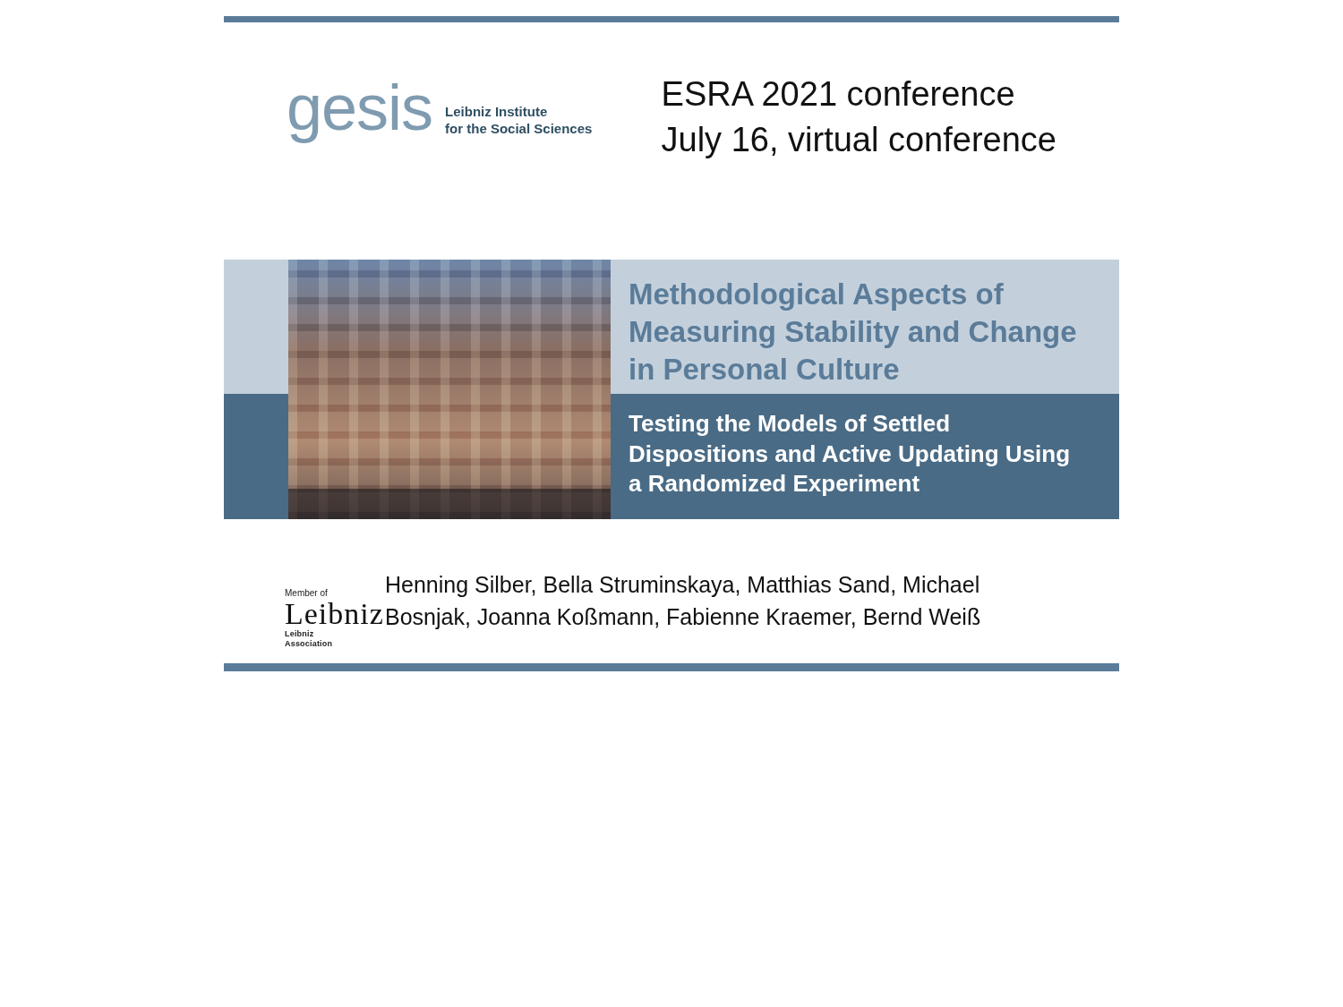gesis
Leibniz Institute
for the Social Sciences
ESRA 2021 conference
July 16, virtual conference
Methodological Aspects of Measuring Stability and Change in Personal Culture
Testing the Models of Settled Dispositions and Active Updating Using a Randomized Experiment
Henning Silber, Bella Struminskaya, Matthias Sand, Michael Bosnjak, Joanna Koßmann, Fabienne Kraemer, Bernd Weiß
Member of
Leibniz
Leibniz Association